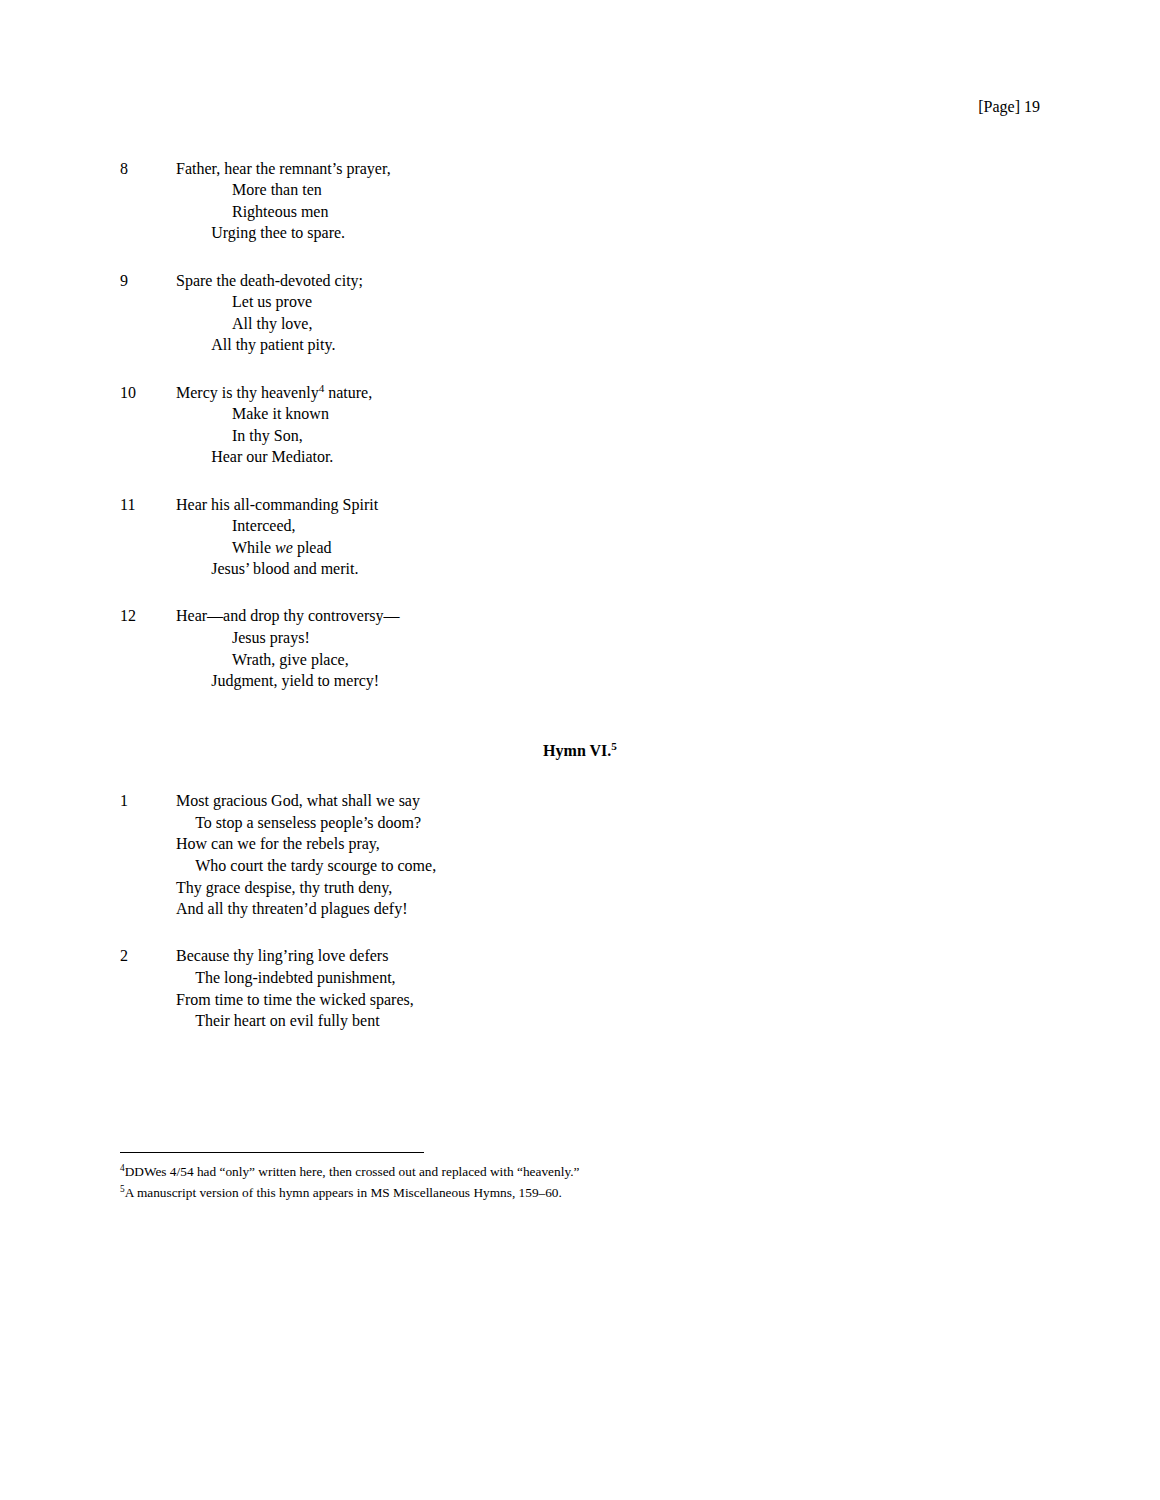[Page] 19
8
Father, hear the remnant’s prayer,
More than ten
Righteous men
Urging thee to spare.
9
Spare the death-devoted city;
Let us prove
All thy love,
All thy patient pity.
10
Mercy is thy heavenly4 nature,
Make it known
In thy Son,
Hear our Mediator.
11
Hear his all-commanding Spirit
Interceed,
While we plead
Jesus’ blood and merit.
12
Hear—and drop thy controversy—
Jesus prays!
Wrath, give place,
Judgment, yield to mercy!
Hymn VI.5
1
Most gracious God, what shall we say
To stop a senseless people’s doom?
How can we for the rebels pray,
Who court the tardy scourge to come,
Thy grace despise, thy truth deny,
And all thy threaten’d plagues defy!
2
Because thy ling’ring love defers
The long-indebted punishment,
From time to time the wicked spares,
Their heart on evil fully bent
4DDWes 4/54 had “only” written here, then crossed out and replaced with “heavenly.”
5A manuscript version of this hymn appears in MS Miscellaneous Hymns, 159–60.